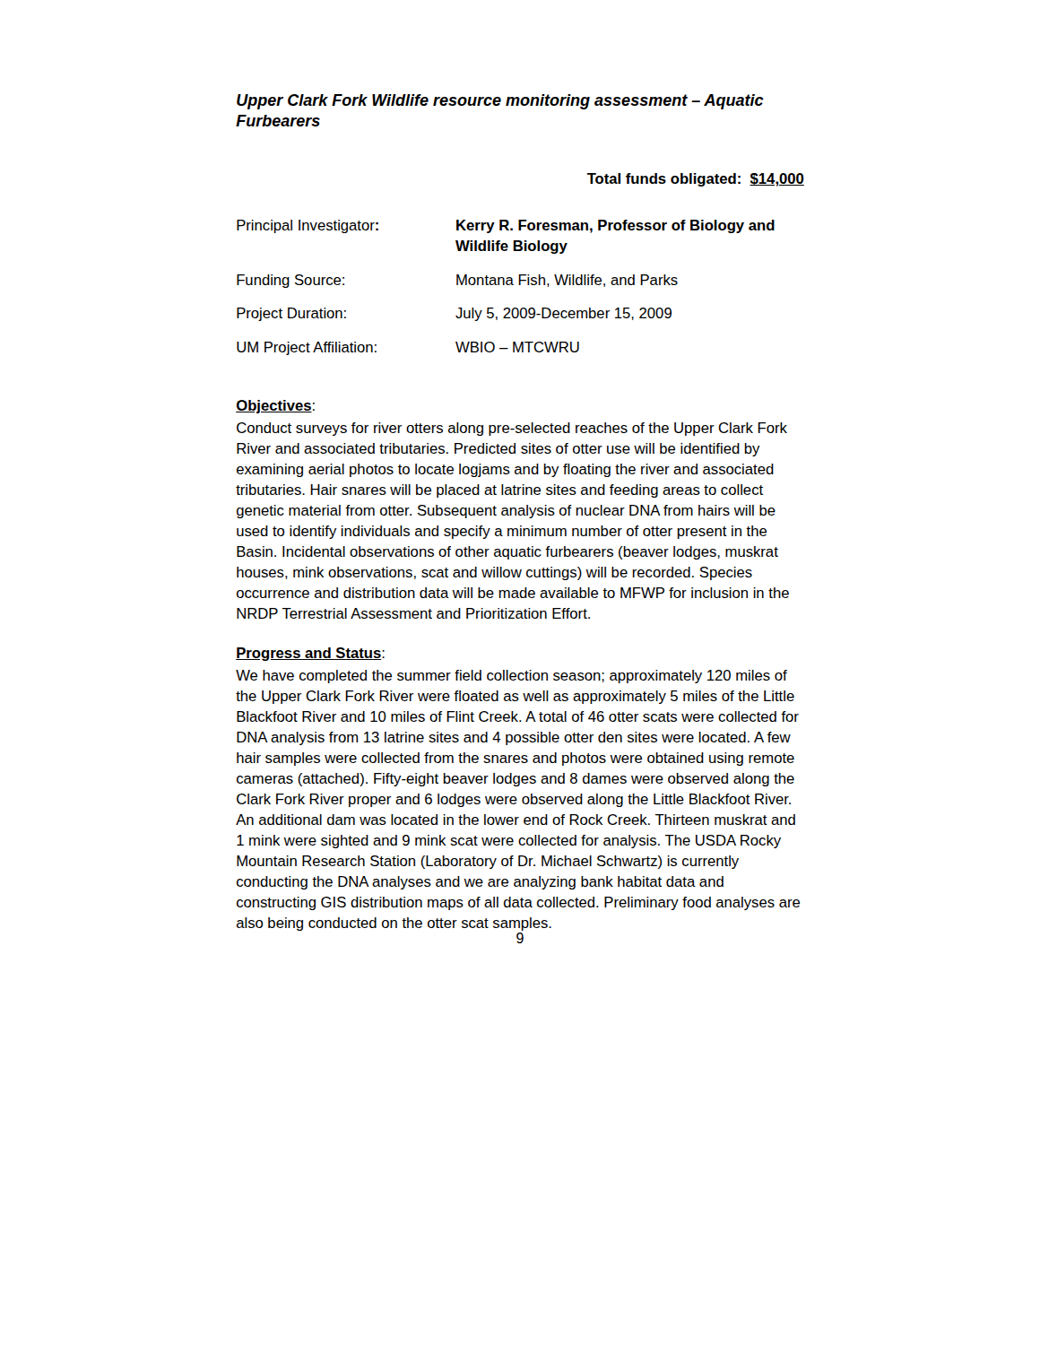Upper Clark Fork Wildlife resource monitoring assessment – Aquatic Furbearers
Total funds obligated: $14,000
| Principal Investigator : | Kerry R. Foresman, Professor of Biology and Wildlife Biology |
| Funding Source: | Montana Fish, Wildlife, and Parks |
| Project Duration: | July 5, 2009-December 15, 2009 |
| UM Project Affiliation: | WBIO – MTCWRU |
Objectives
:
Conduct surveys for river otters along pre-selected reaches of the Upper Clark Fork River and associated tributaries. Predicted sites of otter use will be identified by examining aerial photos to locate logjams and by floating the river and associated tributaries. Hair snares will be placed at latrine sites and feeding areas to collect genetic material from otter. Subsequent analysis of nuclear DNA from hairs will be used to identify individuals and specify a minimum number of otter present in the Basin. Incidental observations of other aquatic furbearers (beaver lodges, muskrat houses, mink observations, scat and willow cuttings) will be recorded. Species occurrence and distribution data will be made available to MFWP for inclusion in the NRDP Terrestrial Assessment and Prioritization Effort.
Progress and Status
:
We have completed the summer field collection season; approximately 120 miles of the Upper Clark Fork River were floated as well as approximately 5 miles of the Little Blackfoot River and 10 miles of Flint Creek. A total of 46 otter scats were collected for DNA analysis from 13 latrine sites and 4 possible otter den sites were located. A few hair samples were collected from the snares and photos were obtained using remote cameras (attached). Fifty-eight beaver lodges and 8 dames were observed along the Clark Fork River proper and 6 lodges were observed along the Little Blackfoot River. An additional dam was located in the lower end of Rock Creek. Thirteen muskrat and 1 mink were sighted and 9 mink scat were collected for analysis. The USDA Rocky Mountain Research Station (Laboratory of Dr. Michael Schwartz) is currently conducting the DNA analyses and we are analyzing bank habitat data and constructing GIS distribution maps of all data collected. Preliminary food analyses are also being conducted on the otter scat samples.
9